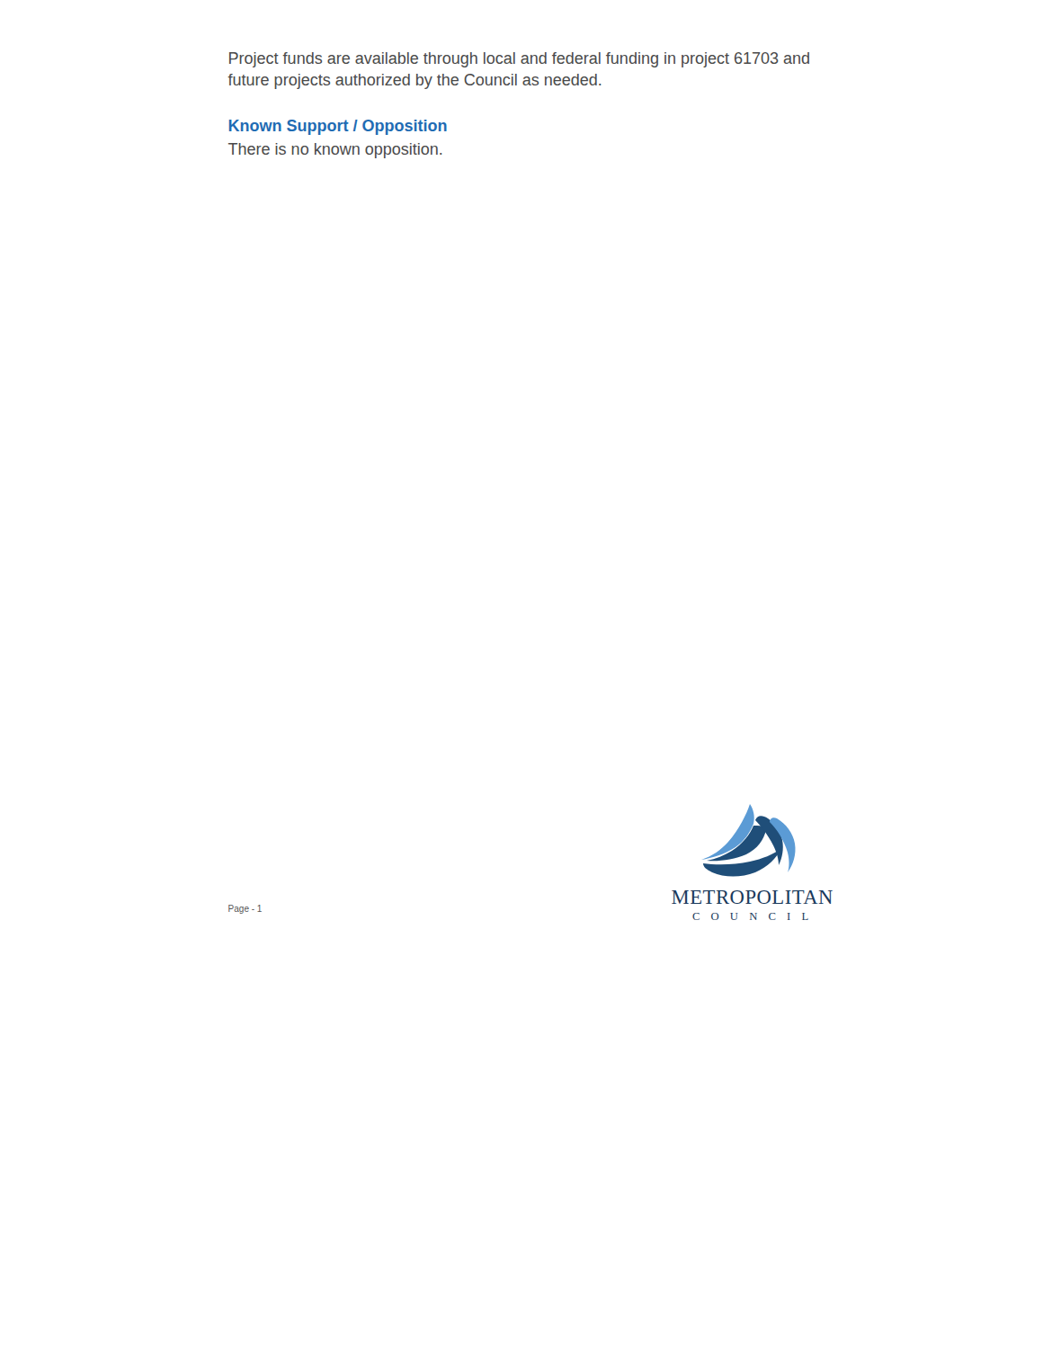Project funds are available through local and federal funding in project 61703 and future projects authorized by the Council as needed.
Known Support / Opposition
There is no known opposition.
Page - 1
METROPOLITAN
C O U N C I L